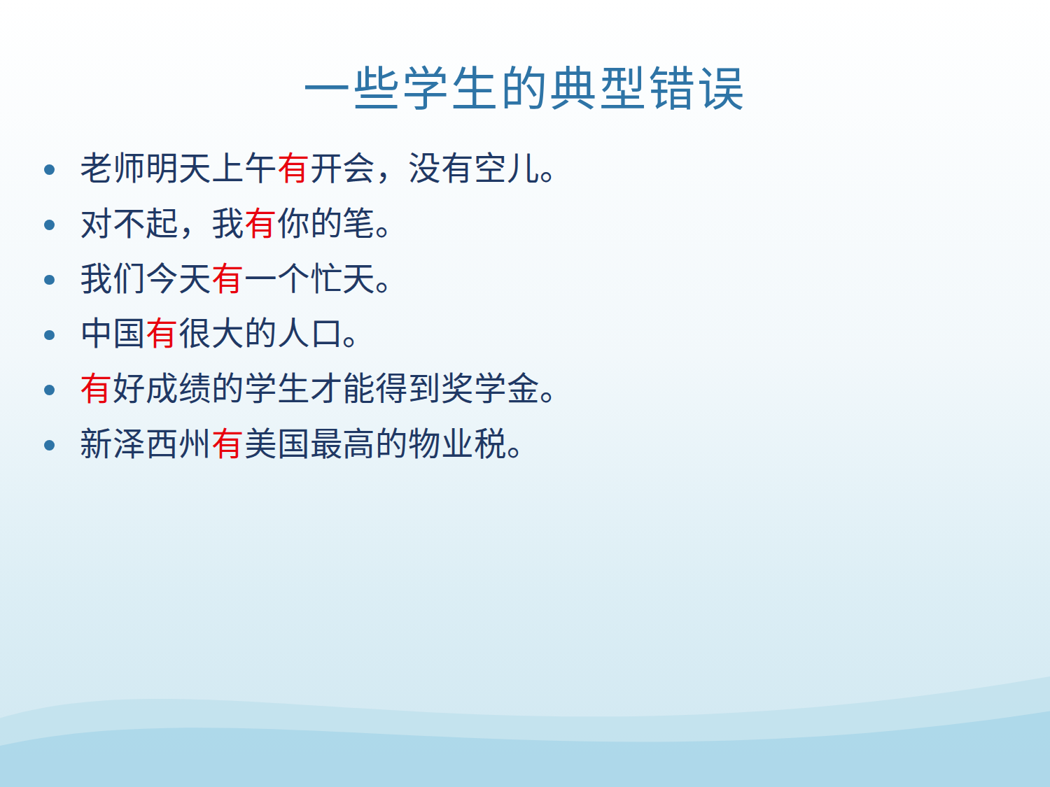一些学生的典型错误
老师明天上午有开会，没有空儿。
对不起，我有你的笔。
我们今天有一个忙天。
中国有很大的人口。
有好成绩的学生才能得到奖学金。
新泽西州有美国最高的物业税。